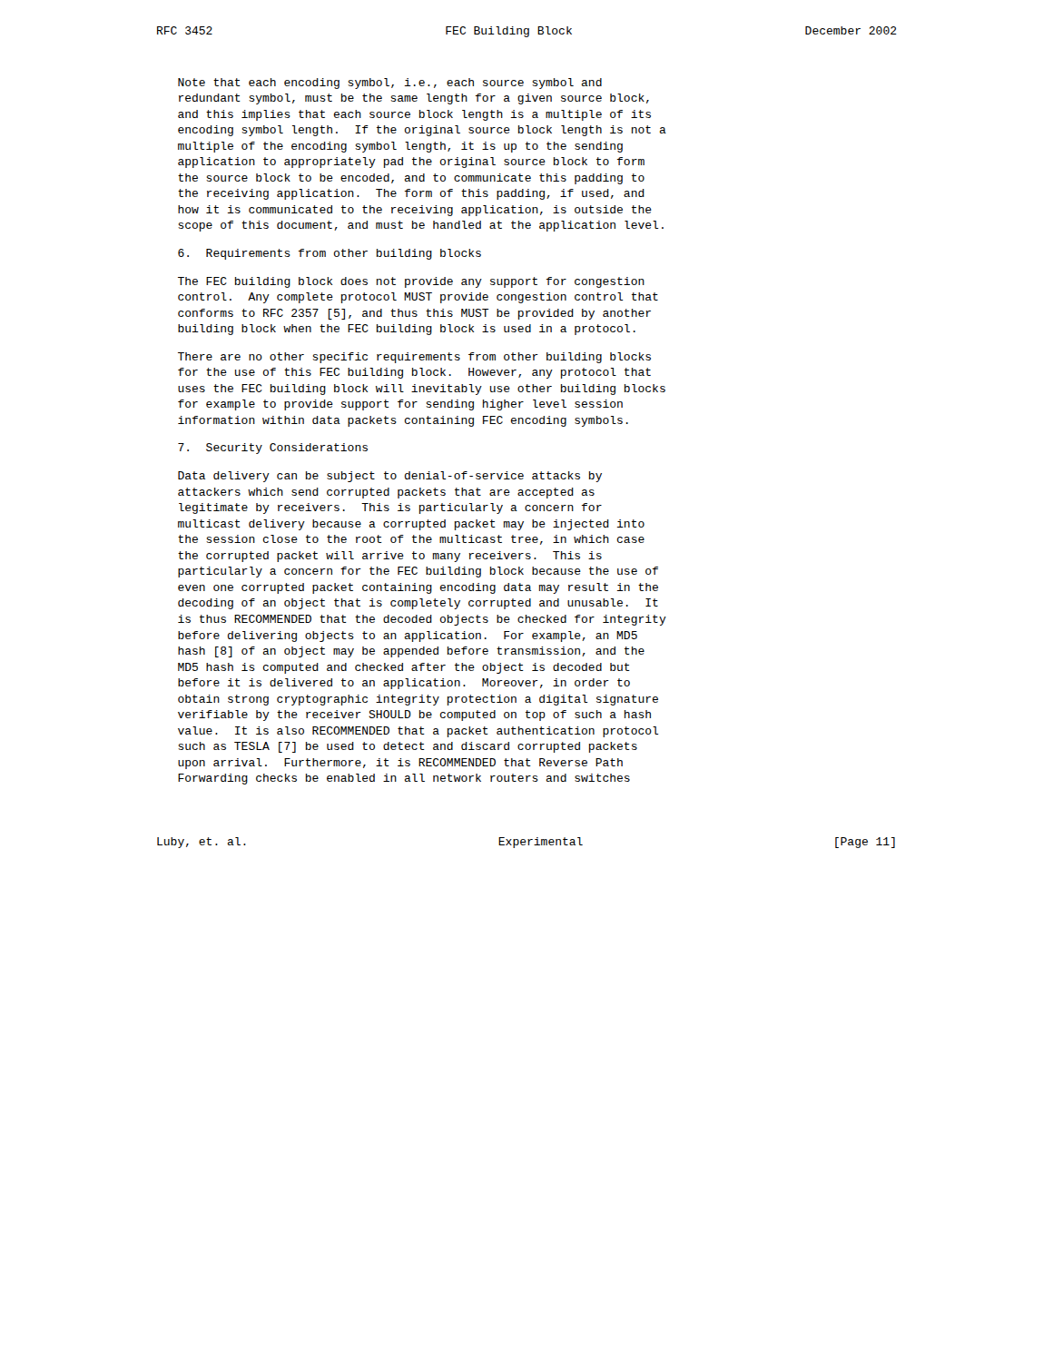RFC 3452 FEC Building Block December 2002
Note that each encoding symbol, i.e., each source symbol and redundant symbol, must be the same length for a given source block, and this implies that each source block length is a multiple of its encoding symbol length. If the original source block length is not a multiple of the encoding symbol length, it is up to the sending application to appropriately pad the original source block to form the source block to be encoded, and to communicate this padding to the receiving application. The form of this padding, if used, and how it is communicated to the receiving application, is outside the scope of this document, and must be handled at the application level.
6. Requirements from other building blocks
The FEC building block does not provide any support for congestion control. Any complete protocol MUST provide congestion control that conforms to RFC 2357 [5], and thus this MUST be provided by another building block when the FEC building block is used in a protocol.
There are no other specific requirements from other building blocks for the use of this FEC building block. However, any protocol that uses the FEC building block will inevitably use other building blocks for example to provide support for sending higher level session information within data packets containing FEC encoding symbols.
7. Security Considerations
Data delivery can be subject to denial-of-service attacks by attackers which send corrupted packets that are accepted as legitimate by receivers. This is particularly a concern for multicast delivery because a corrupted packet may be injected into the session close to the root of the multicast tree, in which case the corrupted packet will arrive to many receivers. This is particularly a concern for the FEC building block because the use of even one corrupted packet containing encoding data may result in the decoding of an object that is completely corrupted and unusable. It is thus RECOMMENDED that the decoded objects be checked for integrity before delivering objects to an application. For example, an MD5 hash [8] of an object may be appended before transmission, and the MD5 hash is computed and checked after the object is decoded but before it is delivered to an application. Moreover, in order to obtain strong cryptographic integrity protection a digital signature verifiable by the receiver SHOULD be computed on top of such a hash value. It is also RECOMMENDED that a packet authentication protocol such as TESLA [7] be used to detect and discard corrupted packets upon arrival. Furthermore, it is RECOMMENDED that Reverse Path Forwarding checks be enabled in all network routers and switches
Luby, et. al. Experimental [Page 11]